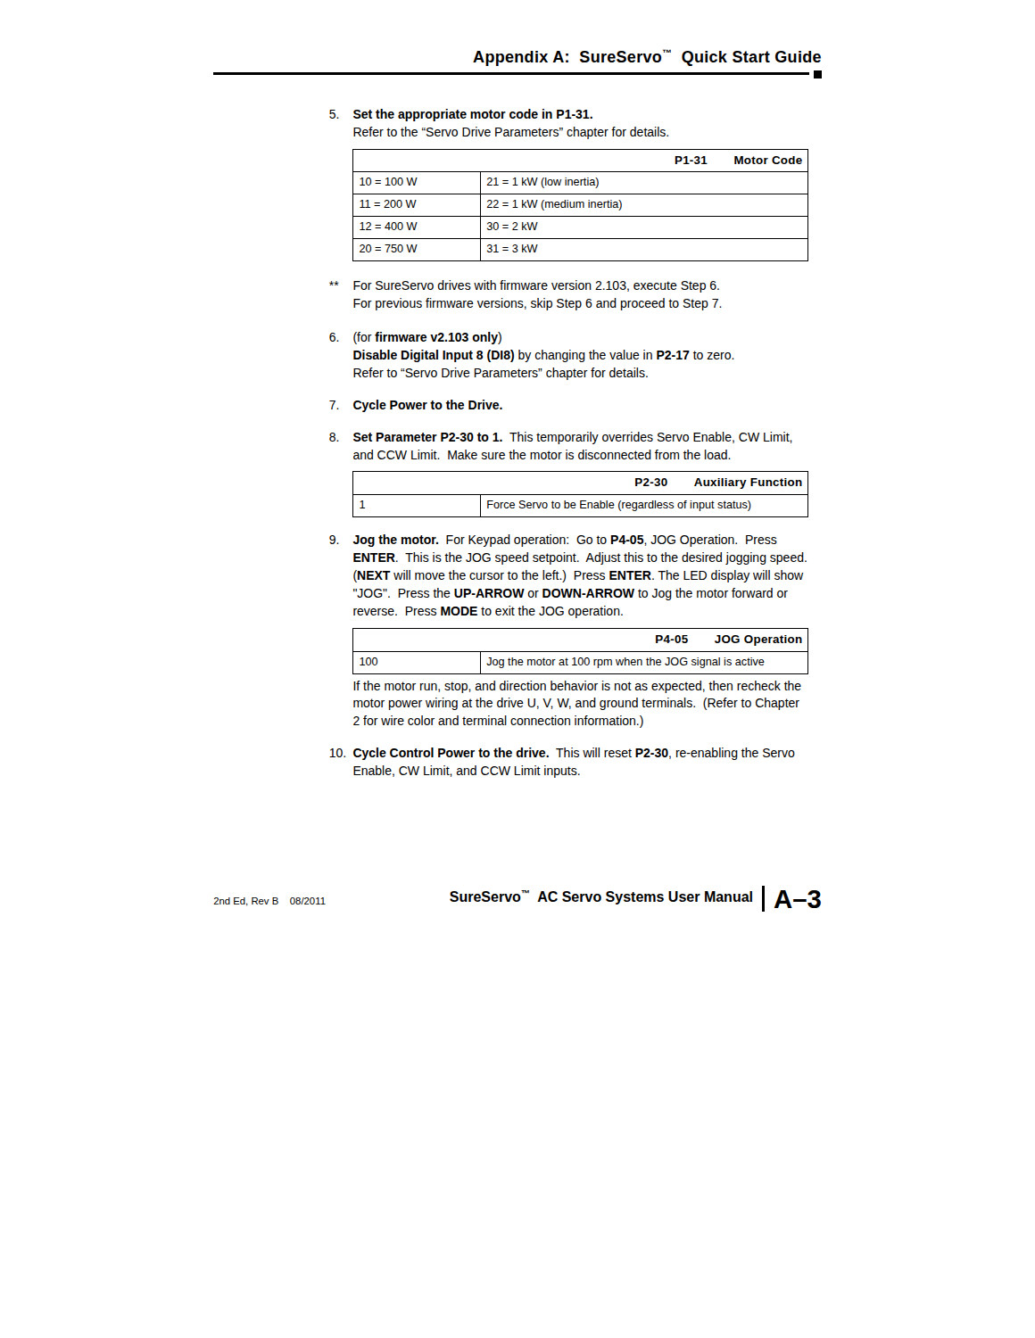Appendix A: SureServo™ Quick Start Guide
5. Set the appropriate motor code in P1-31.
Refer to the “Servo Drive Parameters” chapter for details.
| P1-31 Motor Code |
| 10 = 100 W | 21 = 1 kW (low inertia) |
| 11 = 200 W | 22 = 1 kW (medium inertia) |
| 12 = 400 W | 30 = 2 kW |
| 20 = 750 W | 31 = 3 kW |
** For SureServo drives with firmware version 2.103, execute Step 6.
For previous firmware versions, skip Step 6 and proceed to Step 7.
6. (for firmware v2.103 only)
Disable Digital Input 8 (DI8) by changing the value in P2-17 to zero.
Refer to “Servo Drive Parameters” chapter for details.
7. Cycle Power to the Drive.
8. Set Parameter P2-30 to 1. This temporarily overrides Servo Enable, CW Limit, and CCW Limit. Make sure the motor is disconnected from the load.
| P2-30 Auxiliary Function |
| 1 | Force Servo to be Enable (regardless of input status) |
9. Jog the motor. For Keypad operation: Go to P4-05, JOG Operation. Press ENTER. This is the JOG speed setpoint. Adjust this to the desired jogging speed. (NEXT will move the cursor to the left.) Press ENTER. The LED display will show "JOG". Press the UP-ARROW or DOWN-ARROW to Jog the motor forward or reverse. Press MODE to exit the JOG operation.
| P4-05 JOG Operation |
| 100 | Jog the motor at 100 rpm when the JOG signal is active |
If the motor run, stop, and direction behavior is not as expected, then recheck the motor power wiring at the drive U, V, W, and ground terminals. (Refer to Chapter 2 for wire color and terminal connection information.)
10. Cycle Control Power to the drive. This will reset P2-30, re-enabling the Servo Enable, CW Limit, and CCW Limit inputs.
2nd Ed, Rev B 08/2011
SureServo™ AC Servo Systems User Manual
A–3